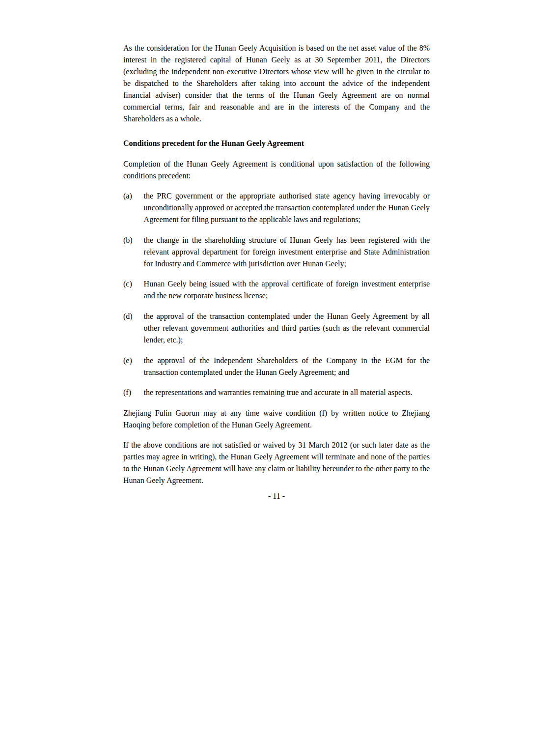As the consideration for the Hunan Geely Acquisition is based on the net asset value of the 8% interest in the registered capital of Hunan Geely as at 30 September 2011, the Directors (excluding the independent non-executive Directors whose view will be given in the circular to be dispatched to the Shareholders after taking into account the advice of the independent financial adviser) consider that the terms of the Hunan Geely Agreement are on normal commercial terms, fair and reasonable and are in the interests of the Company and the Shareholders as a whole.
Conditions precedent for the Hunan Geely Agreement
Completion of the Hunan Geely Agreement is conditional upon satisfaction of the following conditions precedent:
(a)
the PRC government or the appropriate authorised state agency having irrevocably or unconditionally approved or accepted the transaction contemplated under the Hunan Geely Agreement for filing pursuant to the applicable laws and regulations;
(b)
the change in the shareholding structure of Hunan Geely has been registered with the relevant approval department for foreign investment enterprise and State Administration for Industry and Commerce with jurisdiction over Hunan Geely;
(c)
Hunan Geely being issued with the approval certificate of foreign investment enterprise and the new corporate business license;
(d)
the approval of the transaction contemplated under the Hunan Geely Agreement by all other relevant government authorities and third parties (such as the relevant commercial lender, etc.);
(e)
the approval of the Independent Shareholders of the Company in the EGM for the transaction contemplated under the Hunan Geely Agreement; and
(f)
the representations and warranties remaining true and accurate in all material aspects.
Zhejiang Fulin Guorun may at any time waive condition (f) by written notice to Zhejiang Haoqing before completion of the Hunan Geely Agreement.
If the above conditions are not satisfied or waived by 31 March 2012 (or such later date as the parties may agree in writing), the Hunan Geely Agreement will terminate and none of the parties to the Hunan Geely Agreement will have any claim or liability hereunder to the other party to the Hunan Geely Agreement.
- 11 -